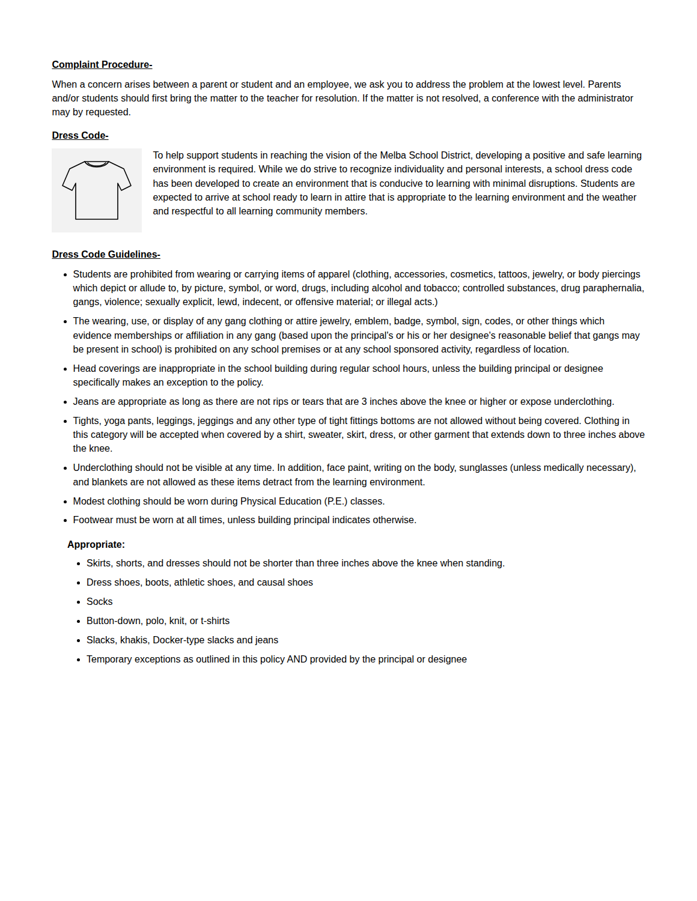Complaint Procedure-
When a concern arises between a parent or student and an employee, we ask you to address the problem at the lowest level. Parents and/or students should first bring the matter to the teacher for resolution. If the matter is not resolved, a conference with the administrator may by requested.
Dress Code-
To help support students in reaching the vision of the Melba School District, developing a positive and safe learning environment is required. While we do strive to recognize individuality and personal interests, a school dress code has been developed to create an environment that is conducive to learning with minimal disruptions. Students are expected to arrive at school ready to learn in attire that is appropriate to the learning environment and the weather and respectful to all learning community members.
Dress Code Guidelines-
Students are prohibited from wearing or carrying items of apparel (clothing, accessories, cosmetics, tattoos, jewelry, or body piercings which depict or allude to, by picture, symbol, or word, drugs, including alcohol and tobacco; controlled substances, drug paraphernalia, gangs, violence; sexually explicit, lewd, indecent, or offensive material; or illegal acts.)
The wearing, use, or display of any gang clothing or attire jewelry, emblem, badge, symbol, sign, codes, or other things which evidence memberships or affiliation in any gang (based upon the principal's or his or her designee's reasonable belief that gangs may be present in school) is prohibited on any school premises or at any school sponsored activity, regardless of location.
Head coverings are inappropriate in the school building during regular school hours, unless the building principal or designee specifically makes an exception to the policy.
Jeans are appropriate as long as there are not rips or tears that are 3 inches above the knee or higher or expose underclothing.
Tights, yoga pants, leggings, jeggings and any other type of tight fittings bottoms are not allowed without being covered. Clothing in this category will be accepted when covered by a shirt, sweater, skirt, dress, or other garment that extends down to three inches above the knee.
Underclothing should not be visible at any time. In addition, face paint, writing on the body, sunglasses (unless medically necessary), and blankets are not allowed as these items detract from the learning environment.
Modest clothing should be worn during Physical Education (P.E.) classes.
Footwear must be worn at all times, unless building principal indicates otherwise.
Appropriate:
Skirts, shorts, and dresses should not be shorter than three inches above the knee when standing.
Dress shoes, boots, athletic shoes, and causal shoes
Socks
Button-down, polo, knit, or t-shirts
Slacks, khakis, Docker-type slacks and jeans
Temporary exceptions as outlined in this policy AND provided by the principal or designee